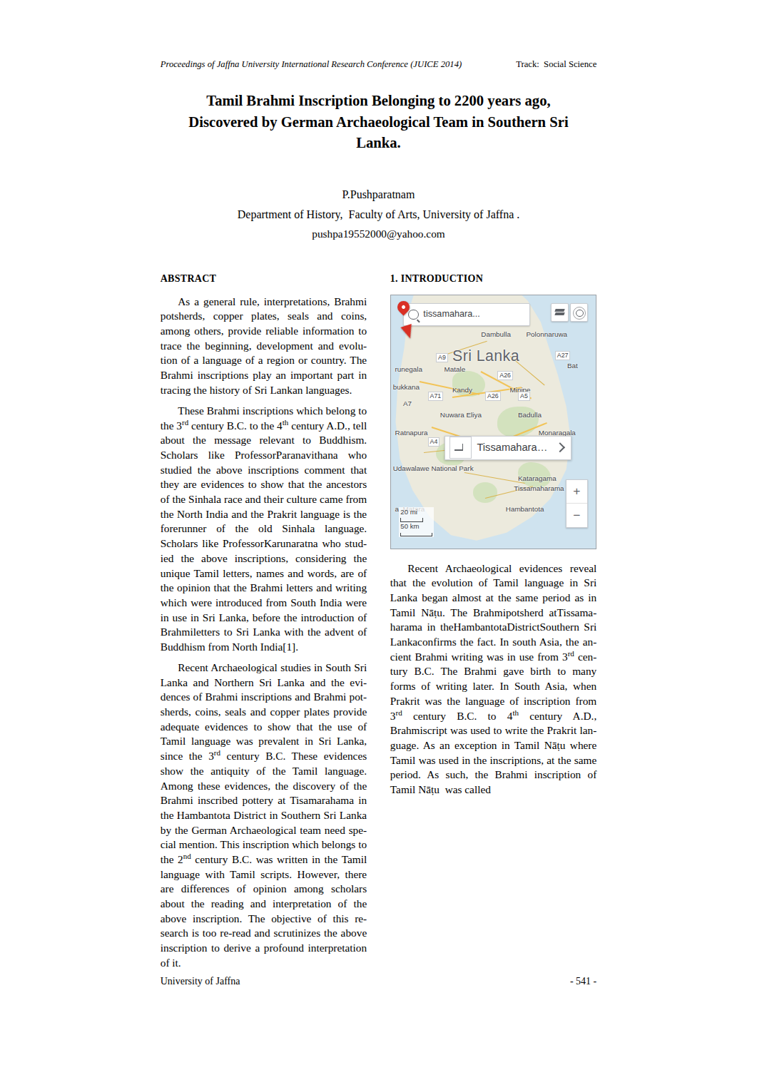Proceedings of Jaffna University International Research Conference (JUICE 2014)
Track: Social Science
Tamil Brahmi Inscription Belonging to 2200 years ago, Discovered by German Archaeological Team in Southern Sri Lanka.
P.Pushparatnam
Department of History, Faculty of Arts, University of Jaffna .
pushpa19552000@yahoo.com
ABSTRACT
As a general rule, interpretations, Brahmi potsherds, copper plates, seals and coins, among others, provide reliable information to trace the beginning, development and evolution of a language of a region or country. The Brahmi inscriptions play an important part in tracing the history of Sri Lankan languages.
These Brahmi inscriptions which belong to the 3rd century B.C. to the 4th century A.D., tell about the message relevant to Buddhism. Scholars like ProfessorParanavithana who studied the above inscriptions comment that they are evidences to show that the ancestors of the Sinhala race and their culture came from the North India and the Prakrit language is the forerunner of the old Sinhala language. Scholars like ProfessorKarunaratna who studied the above inscriptions, considering the unique Tamil letters, names and words, are of the opinion that the Brahmi letters and writing which were introduced from South India were in use in Sri Lanka, before the introduction of Brahmiletters to Sri Lanka with the advent of Buddhism from North India[1].
Recent Archaeological studies in South Sri Lanka and Northern Sri Lanka and the evidences of Brahmi inscriptions and Brahmi potsherds, coins, seals and copper plates provide adequate evidences to show that the use of Tamil language was prevalent in Sri Lanka, since the 3rd century B.C. These evidences show the antiquity of the Tamil language. Among these evidences, the discovery of the Brahmi inscribed pottery at Tisamarahama in the Hambantota District in Southern Sri Lanka by the German Archaeological team need special mention. This inscription which belongs to the 2nd century B.C. was written in the Tamil language with Tamil scripts. However, there are differences of opinion among scholars about the reading and interpretation of the above inscription. The objective of this research is too re-read and scrutinizes the above inscription to derive a profound interpretation of it.
1. INTRODUCTION
tissamahara...
Dambulla
Polonnaruwa
Sri Lanka
runegala
Matale
Bat
bukkana
Kandy
Minipe
A7
Nuwara Eliya
Badulla
Ratnapura
Monaragala
Horton Plains
National Park
Udawalawe National Park
Kataragama
Tissamaharama
a Matara
Hambantota
A9
A26
A71
A26
A5
A4
A27
Tissamaharama
+
−
20 mi
50 km
Recent Archaeological evidences reveal that the evolution of Tamil language in Sri Lanka began almost at the same period as in Tamil Nāṭu. The Brahmipotsherd atTissamaharama in theHambantotaDistrictSouthern Sri Lankaconfirms the fact. In south Asia, the ancient Brahmi writing was in use from 3rd century B.C. The Brahmi gave birth to many forms of writing later. In South Asia, when Prakrit was the language of inscription from 3rd century B.C. to 4th century A.D., Brahmiscript was used to write the Prakrit language. As an exception in Tamil Nāṭu where Tamil was used in the inscriptions, at the same period. As such, the Brahmi inscription of Tamil Nāṭu was called
University of Jaffna
- 541 -